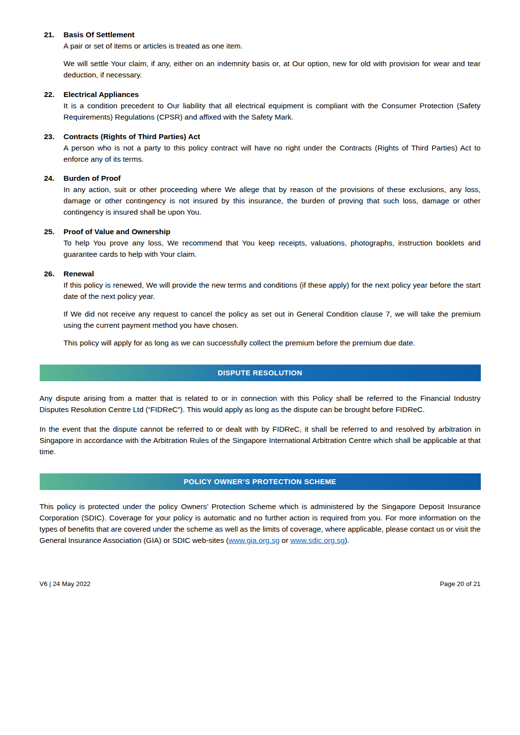Basis Of Settlement
A pair or set of items or articles is treated as one item.
We will settle Your claim, if any, either on an indemnity basis or, at Our option, new for old with provision for wear and tear deduction, if necessary.
Electrical Appliances
It is a condition precedent to Our liability that all electrical equipment is compliant with the Consumer Protection (Safety Requirements) Regulations (CPSR) and affixed with the Safety Mark.
Contracts (Rights of Third Parties) Act
A person who is not a party to this policy contract will have no right under the Contracts (Rights of Third Parties) Act to enforce any of its terms.
Burden of Proof
In any action, suit or other proceeding where We allege that by reason of the provisions of these exclusions, any loss, damage or other contingency is not insured by this insurance, the burden of proving that such loss, damage or other contingency is insured shall be upon You.
Proof of Value and Ownership
To help You prove any loss, We recommend that You keep receipts, valuations, photographs, instruction booklets and guarantee cards to help with Your claim.
Renewal
If this policy is renewed, We will provide the new terms and conditions (if these apply) for the next policy year before the start date of the next policy year.
If We did not receive any request to cancel the policy as set out in General Condition clause 7, we will take the premium using the current payment method you have chosen.
This policy will apply for as long as we can successfully collect the premium before the premium due date.
DISPUTE RESOLUTION
Any dispute arising from a matter that is related to or in connection with this Policy shall be referred to the Financial Industry Disputes Resolution Centre Ltd (“FIDReC”). This would apply as long as the dispute can be brought before FIDReC.
In the event that the dispute cannot be referred to or dealt with by FIDReC, it shall be referred to and resolved by arbitration in Singapore in accordance with the Arbitration Rules of the Singapore International Arbitration Centre which shall be applicable at that time.
POLICY OWNER’S PROTECTION SCHEME
This policy is protected under the policy Owners’ Protection Scheme which is administered by the Singapore Deposit Insurance Corporation (SDIC). Coverage for your policy is automatic and no further action is required from you. For more information on the types of benefits that are covered under the scheme as well as the limits of coverage, where applicable, please contact us or visit the General Insurance Association (GIA) or SDIC web-sites (www.gia.org.sg or www.sdic.org.sg).
V6 | 24 May 2022 Page 20 of 21